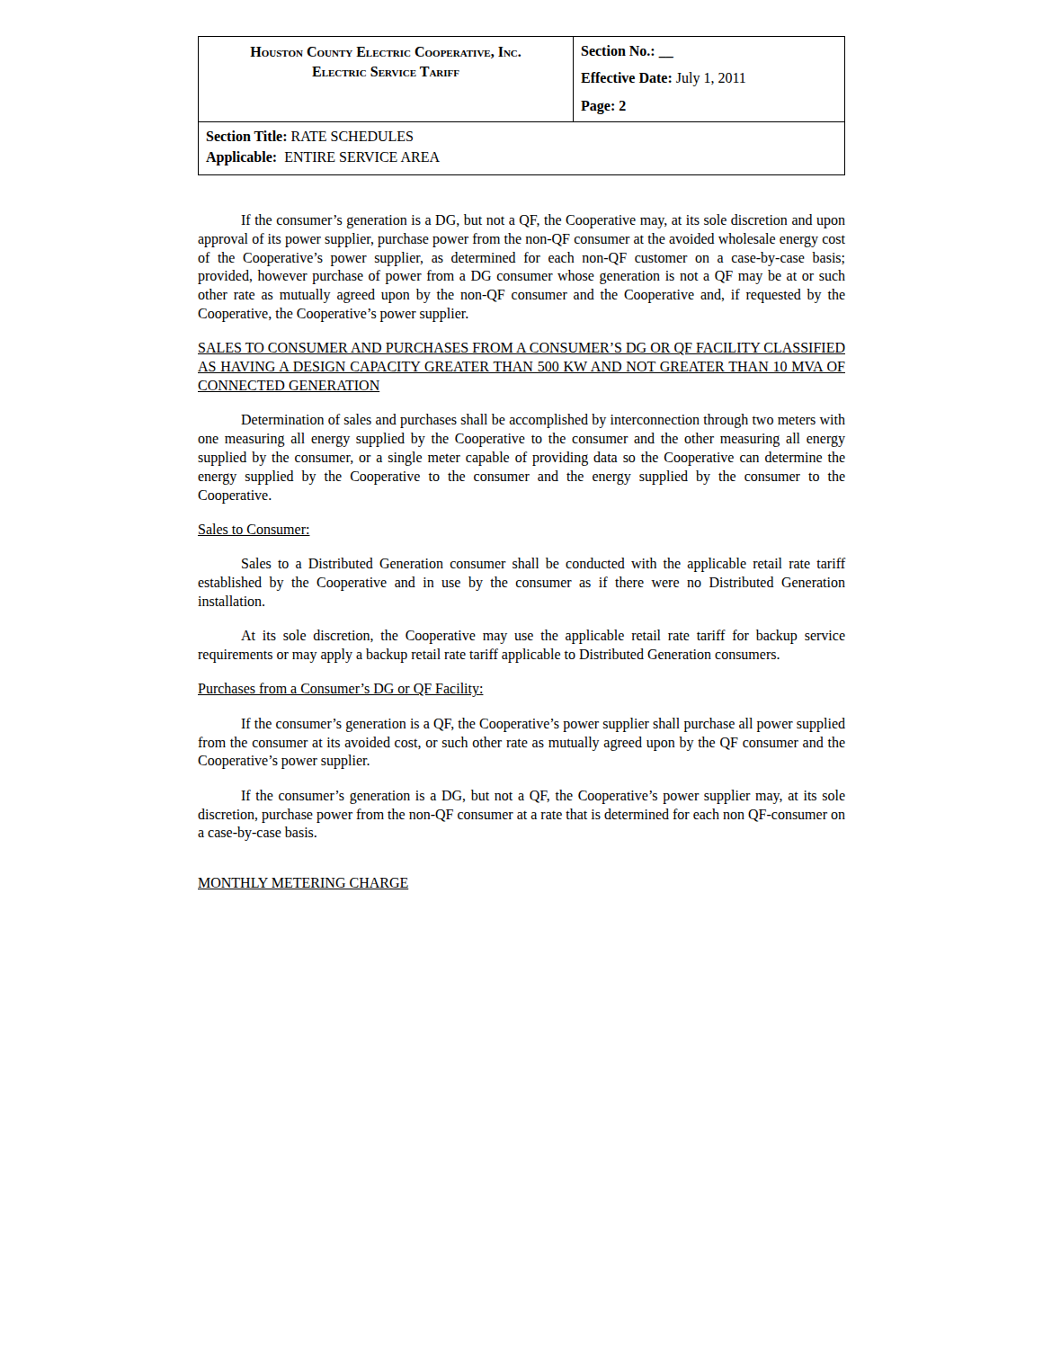| Houston County Electric Cooperative, Inc. Electric Service Tariff | Section No.: __ Effective Date: July 1, 2011 Page: 2 |
| Section Title: RATE SCHEDULES Applicable: ENTIRE SERVICE AREA |
If the consumer’s generation is a DG, but not a QF, the Cooperative may, at its sole discretion and upon approval of its power supplier, purchase power from the non-QF consumer at the avoided wholesale energy cost of the Cooperative’s power supplier, as determined for each non-QF customer on a case-by-case basis; provided, however purchase of power from a DG consumer whose generation is not a QF may be at or such other rate as mutually agreed upon by the non-QF consumer and the Cooperative and, if requested by the Cooperative, the Cooperative’s power supplier.
Sales to Consumer and Purchases from a Consumer’s DG or QF Facility Classified as Having a Design Capacity Greater Than 500 KW and Not Greater Than 10 MVA of Connected Generation
Determination of sales and purchases shall be accomplished by interconnection through two meters with one measuring all energy supplied by the Cooperative to the consumer and the other measuring all energy supplied by the consumer, or a single meter capable of providing data so the Cooperative can determine the energy supplied by the Cooperative to the consumer and the energy supplied by the consumer to the Cooperative.
Sales to Consumer:
Sales to a Distributed Generation consumer shall be conducted with the applicable retail rate tariff established by the Cooperative and in use by the consumer as if there were no Distributed Generation installation.
At its sole discretion, the Cooperative may use the applicable retail rate tariff for backup service requirements or may apply a backup retail rate tariff applicable to Distributed Generation consumers.
Purchases from a Consumer’s DG or QF Facility:
If the consumer’s generation is a QF, the Cooperative’s power supplier shall purchase all power supplied from the consumer at its avoided cost, or such other rate as mutually agreed upon by the QF consumer and the Cooperative’s power supplier.
If the consumer’s generation is a DG, but not a QF, the Cooperative’s power supplier may, at its sole discretion, purchase power from the non-QF consumer at a rate that is determined for each non QF-consumer on a case-by-case basis.
Monthly Metering Charge